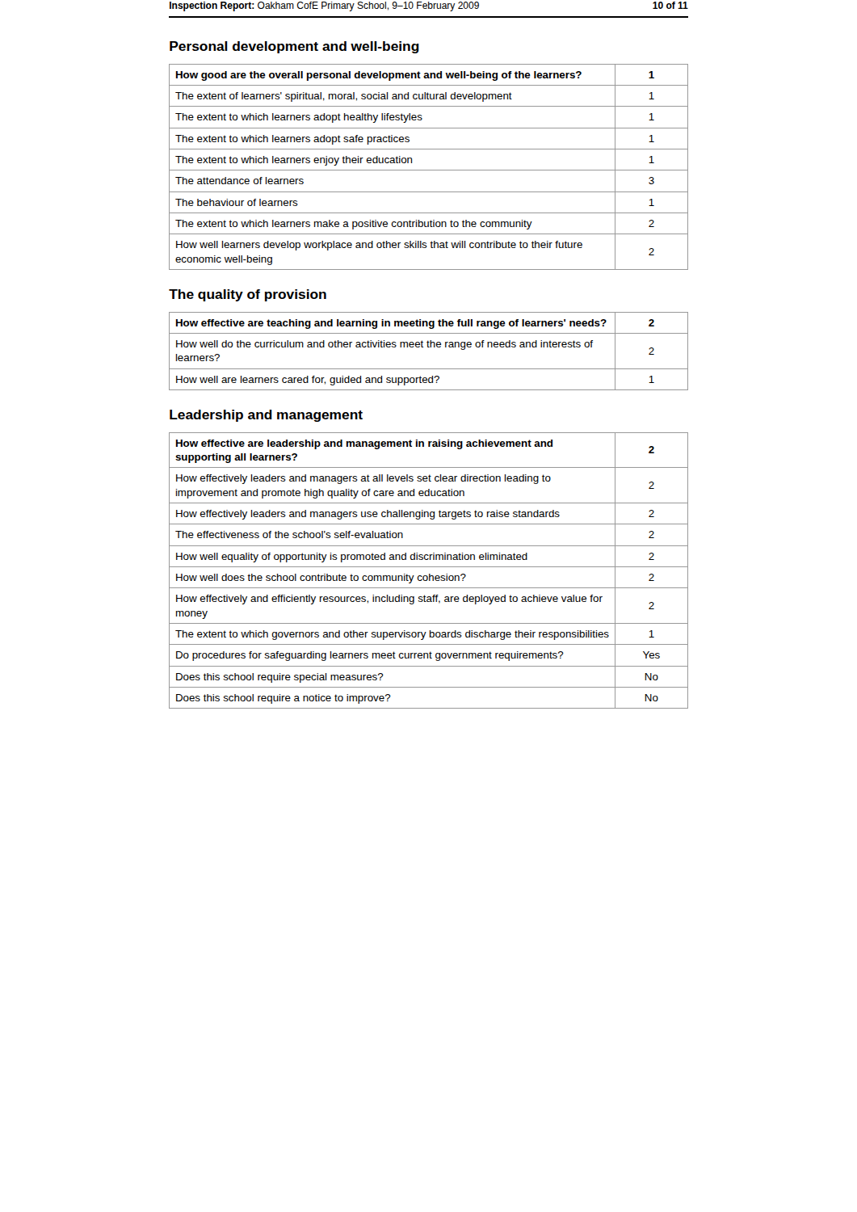Inspection Report: Oakham CofE Primary School, 9–10 February 2009
10 of 11
Personal development and well-being
| How good are the overall personal development and well-being of the learners? | 1 |
| The extent of learners' spiritual, moral, social and cultural development | 1 |
| The extent to which learners adopt healthy lifestyles | 1 |
| The extent to which learners adopt safe practices | 1 |
| The extent to which learners enjoy their education | 1 |
| The attendance of learners | 3 |
| The behaviour of learners | 1 |
| The extent to which learners make a positive contribution to the community | 2 |
| How well learners develop workplace and other skills that will contribute to their future economic well-being | 2 |
The quality of provision
| How effective are teaching and learning in meeting the full range of learners' needs? | 2 |
| How well do the curriculum and other activities meet the range of needs and interests of learners? | 2 |
| How well are learners cared for, guided and supported? | 1 |
Leadership and management
| How effective are leadership and management in raising achievement and supporting all learners? | 2 |
| How effectively leaders and managers at all levels set clear direction leading to improvement and promote high quality of care and education | 2 |
| How effectively leaders and managers use challenging targets to raise standards | 2 |
| The effectiveness of the school's self-evaluation | 2 |
| How well equality of opportunity is promoted and discrimination eliminated | 2 |
| How well does the school contribute to community cohesion? | 2 |
| How effectively and efficiently resources, including staff, are deployed to achieve value for money | 2 |
| The extent to which governors and other supervisory boards discharge their responsibilities | 1 |
| Do procedures for safeguarding learners meet current government requirements? | Yes |
| Does this school require special measures? | No |
| Does this school require a notice to improve? | No |